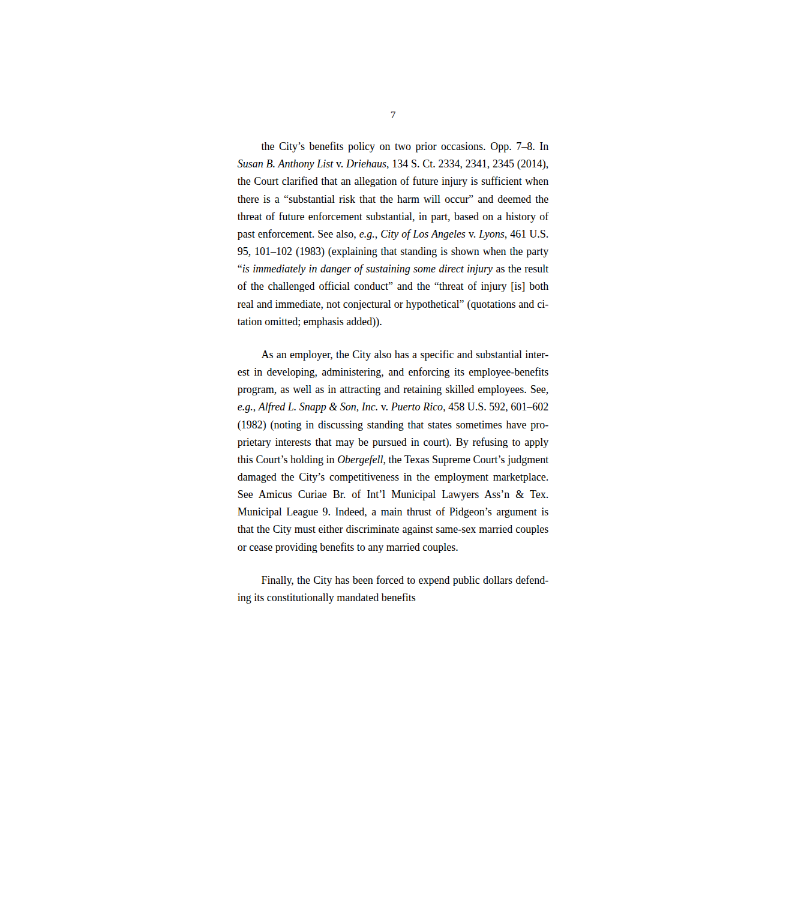7
the City’s benefits policy on two prior occasions. Opp. 7–8. In Susan B. Anthony List v. Driehaus, 134 S. Ct. 2334, 2341, 2345 (2014), the Court clarified that an allegation of future injury is sufficient when there is a “substantial risk that the harm will occur” and deemed the threat of future enforcement substantial, in part, based on a history of past enforcement. See also, e.g., City of Los Angeles v. Lyons, 461 U.S. 95, 101–102 (1983) (explaining that standing is shown when the party “is immediately in danger of sustaining some direct injury as the result of the challenged official conduct” and the “threat of injury [is] both real and immediate, not conjectural or hypothetical” (quotations and citation omitted; emphasis added)).
As an employer, the City also has a specific and substantial interest in developing, administering, and enforcing its employee-benefits program, as well as in attracting and retaining skilled employees. See, e.g., Alfred L. Snapp & Son, Inc. v. Puerto Rico, 458 U.S. 592, 601–602 (1982) (noting in discussing standing that states sometimes have proprietary interests that may be pursued in court). By refusing to apply this Court’s holding in Obergefell, the Texas Supreme Court’s judgment damaged the City’s competitiveness in the employment marketplace. See Amicus Curiae Br. of Int’l Municipal Lawyers Ass’n & Tex. Municipal League 9. Indeed, a main thrust of Pidgeon’s argument is that the City must either discriminate against same-sex married couples or cease providing benefits to any married couples.
Finally, the City has been forced to expend public dollars defending its constitutionally mandated benefits